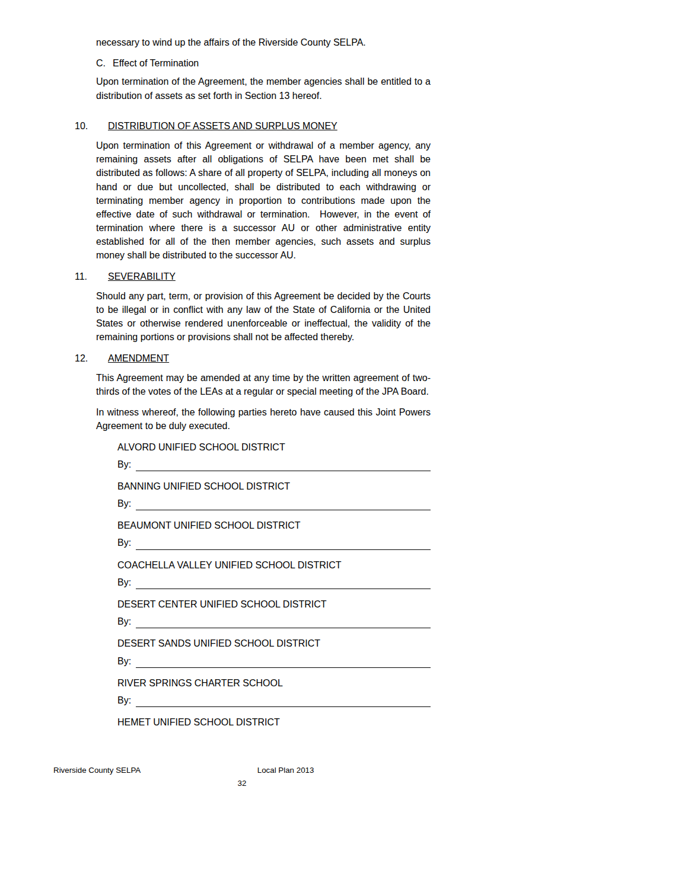necessary to wind up the affairs of the Riverside County SELPA.
C. Effect of Termination
Upon termination of the Agreement, the member agencies shall be entitled to a distribution of assets as set forth in Section 13 hereof.
10. DISTRIBUTION OF ASSETS AND SURPLUS MONEY
Upon termination of this Agreement or withdrawal of a member agency, any remaining assets after all obligations of SELPA have been met shall be distributed as follows: A share of all property of SELPA, including all moneys on hand or due but uncollected, shall be distributed to each withdrawing or terminating member agency in proportion to contributions made upon the effective date of such withdrawal or termination. However, in the event of termination where there is a successor AU or other administrative entity established for all of the then member agencies, such assets and surplus money shall be distributed to the successor AU.
11. SEVERABILITY
Should any part, term, or provision of this Agreement be decided by the Courts to be illegal or in conflict with any law of the State of California or the United States or otherwise rendered unenforceable or ineffectual, the validity of the remaining portions or provisions shall not be affected thereby.
12. AMENDMENT
This Agreement may be amended at any time by the written agreement of two-thirds of the votes of the LEAs at a regular or special meeting of the JPA Board.
In witness whereof, the following parties hereto have caused this Joint Powers Agreement to be duly executed.
ALVORD UNIFIED SCHOOL DISTRICT
By:
BANNING UNIFIED SCHOOL DISTRICT
By:
BEAUMONT UNIFIED SCHOOL DISTRICT
By:
COACHELLA VALLEY UNIFIED SCHOOL DISTRICT
By:
DESERT CENTER UNIFIED SCHOOL DISTRICT
By:
DESERT SANDS UNIFIED SCHOOL DISTRICT
By:
RIVER SPRINGS CHARTER SCHOOL
By:
HEMET UNIFIED SCHOOL DISTRICT
Riverside County SELPA Local Plan 2013
32